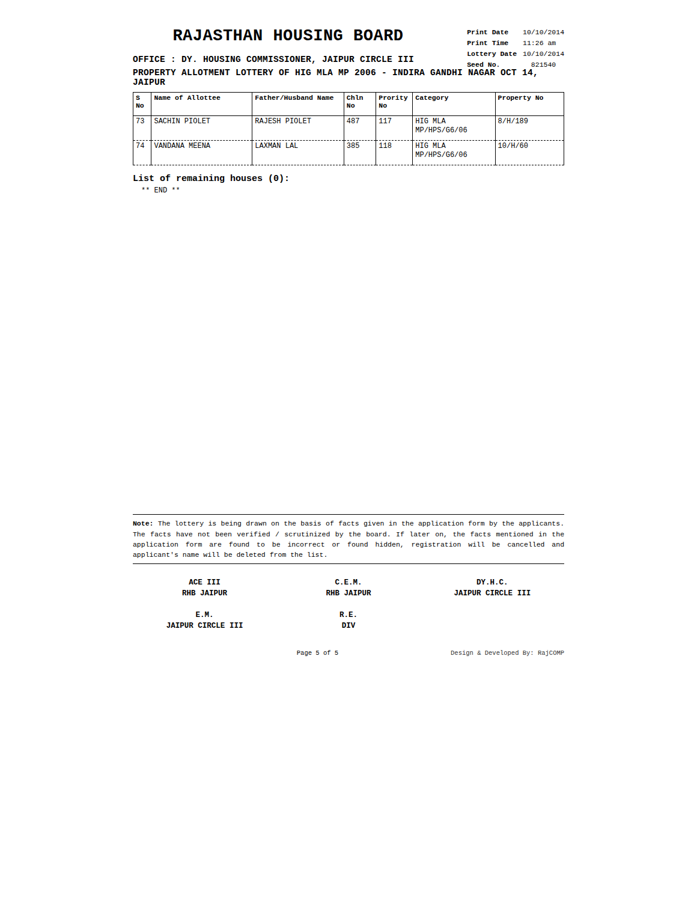RAJASTHAN HOUSING BOARD
| Print Date | 10/10/2014 |
| Print Time | 11:26 am |
| Lottery Date | 10/10/2014 |
| Seed No. | 821540 |
OFFICE : DY. HOUSING COMMISSIONER, JAIPUR CIRCLE III
PROPERTY ALLOTMENT LOTTERY OF HIG MLA MP 2006 - INDIRA GANDHI NAGAR OCT 14, JAIPUR
| S No | Name of Allottee | Father/Husband Name | Chln No | Prority No | Category | Property No |
| --- | --- | --- | --- | --- | --- | --- |
| 73 | SACHIN PIOLET | RAJESH PIOLET | 487 | 117 | HIG MLA MP/HPS/G6/06 | 8/H/189 |
| 74 | VANDANA MEENA | LAXMAN LAL | 385 | 118 | HIG MLA MP/HPS/G6/06 | 10/H/60 |
List of remaining houses (0):
** END **
Note: The lottery is being drawn on the basis of facts given in the application form by the applicants. The facts have not been verified / scrutinized by the board. If later on, the facts mentioned in the application form are found to be incorrect or found hidden, registration will be cancelled and applicant's name will be deleted from the list.
| ACE III | C.E.M. | DY.H.C. |
| RHB JAIPUR | RHB JAIPUR | JAIPUR CIRCLE III |
| E.M. | R.E. | |
| JAIPUR CIRCLE III | DIV | |
Page 5 of 5
Design & Developed By: RajCOMP